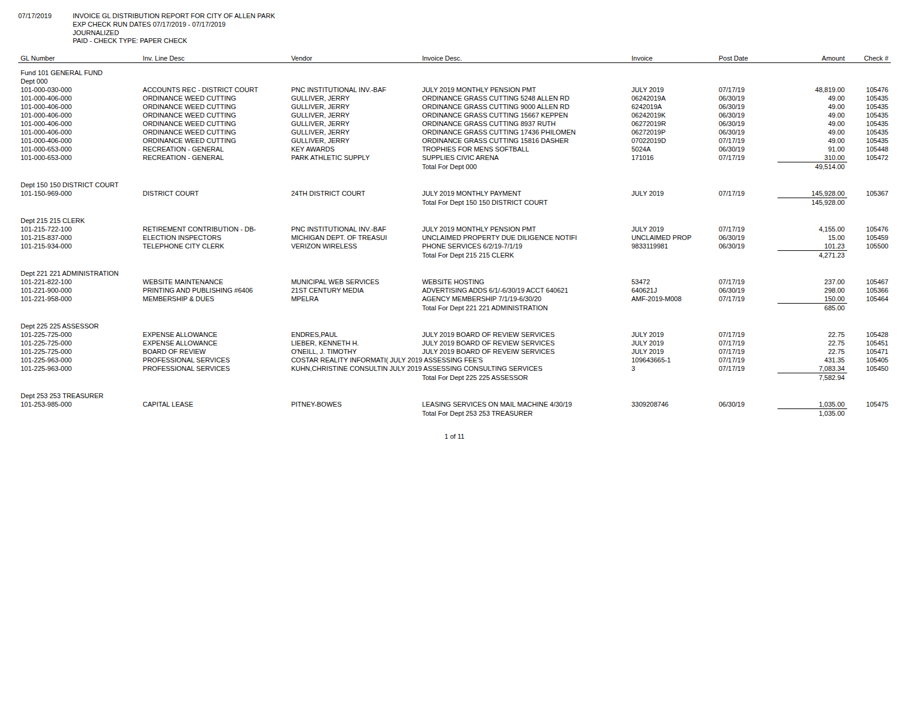07/17/2019 INVOICE GL DISTRIBUTION REPORT FOR CITY OF ALLEN PARK
EXP CHECK RUN DATES 07/17/2019 - 07/17/2019
JOURNALIZED
PAID - CHECK TYPE: PAPER CHECK
| GL Number | Inv. Line Desc | Vendor | Invoice Desc. | Invoice | Post Date | Amount | Check # |
| --- | --- | --- | --- | --- | --- | --- | --- |
| Fund 101 GENERAL FUND |
| Dept 000 |
| 101-000-030-000 | ACCOUNTS REC - DISTRICT COURT | PNC INSTITUTIONAL INV.-BAF | JULY 2019 MONTHLY PENSION PMT | JULY 2019 | 07/17/19 | 48,819.00 | 105476 |
| 101-000-406-000 | ORDINANCE WEED CUTTING | GULLIVER, JERRY | ORDINANCE GRASS CUTTING 5248 ALLEN RD | 06242019A | 06/30/19 | 49.00 | 105435 |
| 101-000-406-000 | ORDINANCE WEED CUTTING | GULLIVER, JERRY | ORDINANCE GRASS CUTTING 9000 ALLEN RD | 6242019A | 06/30/19 | 49.00 | 105435 |
| 101-000-406-000 | ORDINANCE WEED CUTTING | GULLIVER, JERRY | ORDINANCE GRASS CUTTING 15667 KEPPEN | 06242019K | 06/30/19 | 49.00 | 105435 |
| 101-000-406-000 | ORDINANCE WEED CUTTING | GULLIVER, JERRY | ORDINANCE GRASS CUTTING 8937 RUTH | 06272019R | 06/30/19 | 49.00 | 105435 |
| 101-000-406-000 | ORDINANCE WEED CUTTING | GULLIVER, JERRY | ORDINANCE GRASS CUTTING 17436 PHILOMEN | 06272019P | 06/30/19 | 49.00 | 105435 |
| 101-000-406-000 | ORDINANCE WEED CUTTING | GULLIVER, JERRY | ORDINANCE GRASS CUTTING 15816 DASHER | 07022019D | 07/17/19 | 49.00 | 105435 |
| 101-000-653-000 | RECREATION - GENERAL | KEY AWARDS | TROPHIES FOR MENS SOFTBALL | 5024A | 06/30/19 | 91.00 | 105448 |
| 101-000-653-000 | RECREATION - GENERAL | PARK ATHLETIC SUPPLY | SUPPLIES CIVIC ARENA | 171016 | 07/17/19 | 310.00 | 105472 |
| | | | Total For Dept 000 | | | 49,514.00 | |
| Dept 150 150 DISTRICT COURT |
| 101-150-969-000 | DISTRICT COURT | 24TH DISTRICT COURT | JULY 2019 MONTHLY PAYMENT | JULY 2019 | 07/17/19 | 145,928.00 | 105367 |
| | | | Total For Dept 150 150 DISTRICT COURT | | | 145,928.00 | |
| Dept 215 215 CLERK |
| 101-215-722-100 | RETIREMENT CONTRIBUTION - DB- | PNC INSTITUTIONAL INV.-BAF | JULY 2019 MONTHLY PENSION PMT | JULY 2019 | 07/17/19 | 4,155.00 | 105476 |
| 101-215-837-000 | ELECTION INSPECTORS | MICHIGAN DEPT. OF TREASUI | UNCLAIMED PROPERTY DUE DILIGENCE NOTIFI | UNCLAIMED PROP | 06/30/19 | 15.00 | 105459 |
| 101-215-934-000 | TELEPHONE CITY CLERK | VERIZON WIRELESS | PHONE SERVICES 6/2/19-7/1/19 | 9833119981 | 06/30/19 | 101.23 | 105500 |
| | | | Total For Dept 215 215 CLERK | | | 4,271.23 | |
| Dept 221 221 ADMINISTRATION |
| 101-221-822-100 | WEBSITE MAINTENANCE | MUNICIPAL WEB SERVICES | WEBSITE HOSTING | 53472 | 07/17/19 | 237.00 | 105467 |
| 101-221-900-000 | PRINTING AND PUBLISHING #6406 | 21ST CENTURY MEDIA | ADVERTISING ADDS 6/1/-6/30/19 ACCT 640621 | 640621J | 06/30/19 | 298.00 | 105366 |
| 101-221-958-000 | MEMBERSHIP & DUES | MPELRA | AGENCY MEMBERSHIP 7/1/19-6/30/20 | AMF-2019-M008 | 07/17/19 | 150.00 | 105464 |
| | | | Total For Dept 221 221 ADMINISTRATION | | | 685.00 | |
| Dept 225 225 ASSESSOR |
| 101-225-725-000 | EXPENSE ALLOWANCE | ENDRES,PAUL | JULY 2019 BOARD OF REVIEW SERVICES | JULY 2019 | 07/17/19 | 22.75 | 105428 |
| 101-225-725-000 | EXPENSE ALLOWANCE | LIEBER, KENNETH H. | JULY 2019 BOARD OF REVIEW SERVICES | JULY 2019 | 07/17/19 | 22.75 | 105451 |
| 101-225-725-000 | BOARD OF REVIEW | O'NEILL, J. TIMOTHY | JULY 2019 BOARD OF REVEIW SERVICES | JULY 2019 | 07/17/19 | 22.75 | 105471 |
| 101-225-963-000 | PROFESSIONAL SERVICES | COSTAR REALITY INFORMATI( JULY 2019 ASSESSING FEE'S | 109643665-1 | 07/17/19 | 431.35 | 105405 |
| 101-225-963-000 | PROFESSIONAL SERVICES | KUHN,CHRISTINE CONSULTIN JULY 2019 ASSESSING CONSULTING SERVICES | 3 | 07/17/19 | 7,083.34 | 105450 |
| | | | Total For Dept 225 225 ASSESSOR | | | 7,582.94 | |
| Dept 253 253 TREASURER |
| 101-253-985-000 | CAPITAL LEASE | PITNEY-BOWES | LEASING SERVICES ON MAIL MACHINE 4/30/19 | 3309208746 | 06/30/19 | 1,035.00 | 105475 |
| | | | Total For Dept 253 253 TREASURER | | | 1,035.00 | |
1 of 11